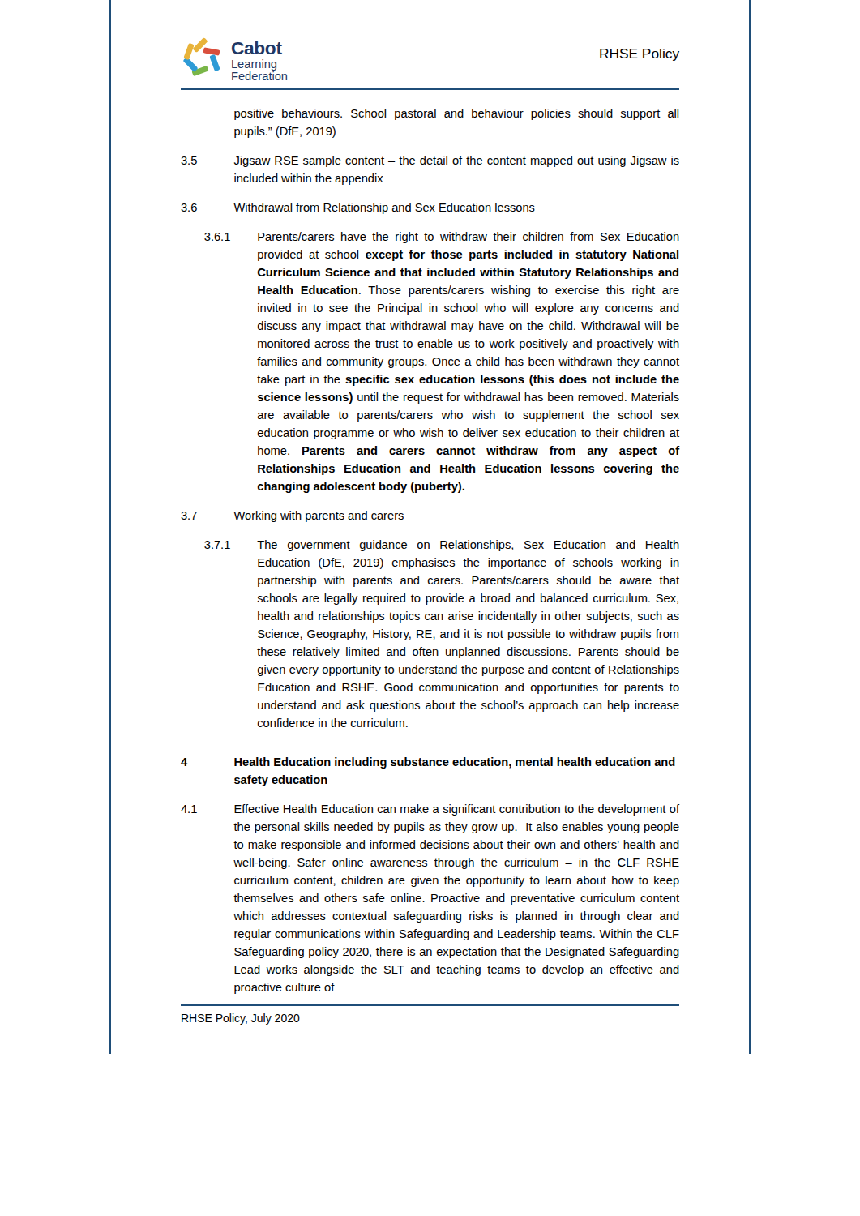Cabot
Learning
Federation
RHSE Policy
positive behaviours. School pastoral and behaviour policies should support all pupils.” (DfE, 2019)
3.5
Jigsaw RSE sample content – the detail of the content mapped out using Jigsaw is included within the appendix
3.6
Withdrawal from Relationship and Sex Education lessons
3.6.1
Parents/carers have the right to withdraw their children from Sex Education provided at school except for those parts included in statutory National Curriculum Science and that included within Statutory Relationships and Health Education. Those parents/carers wishing to exercise this right are invited in to see the Principal in school who will explore any concerns and discuss any impact that withdrawal may have on the child. Withdrawal will be monitored across the trust to enable us to work positively and proactively with families and community groups. Once a child has been withdrawn they cannot take part in the specific sex education lessons (this does not include the science lessons) until the request for withdrawal has been removed. Materials are available to parents/carers who wish to supplement the school sex education programme or who wish to deliver sex education to their children at home. Parents and carers cannot withdraw from any aspect of Relationships Education and Health Education lessons covering the changing adolescent body (puberty).
3.7
Working with parents and carers
3.7.1
The government guidance on Relationships, Sex Education and Health Education (DfE, 2019) emphasises the importance of schools working in partnership with parents and carers. Parents/carers should be aware that schools are legally required to provide a broad and balanced curriculum. Sex, health and relationships topics can arise incidentally in other subjects, such as Science, Geography, History, RE, and it is not possible to withdraw pupils from these relatively limited and often unplanned discussions. Parents should be given every opportunity to understand the purpose and content of Relationships Education and RSHE. Good communication and opportunities for parents to understand and ask questions about the school’s approach can help increase confidence in the curriculum.
4
Health Education including substance education, mental health education and safety education
4.1
Effective Health Education can make a significant contribution to the development of the personal skills needed by pupils as they grow up. It also enables young people to make responsible and informed decisions about their own and others’ health and well-being. Safer online awareness through the curriculum – in the CLF RSHE curriculum content, children are given the opportunity to learn about how to keep themselves and others safe online. Proactive and preventative curriculum content which addresses contextual safeguarding risks is planned in through clear and regular communications within Safeguarding and Leadership teams. Within the CLF Safeguarding policy 2020, there is an expectation that the Designated Safeguarding Lead works alongside the SLT and teaching teams to develop an effective and proactive culture of
RHSE Policy, July 2020